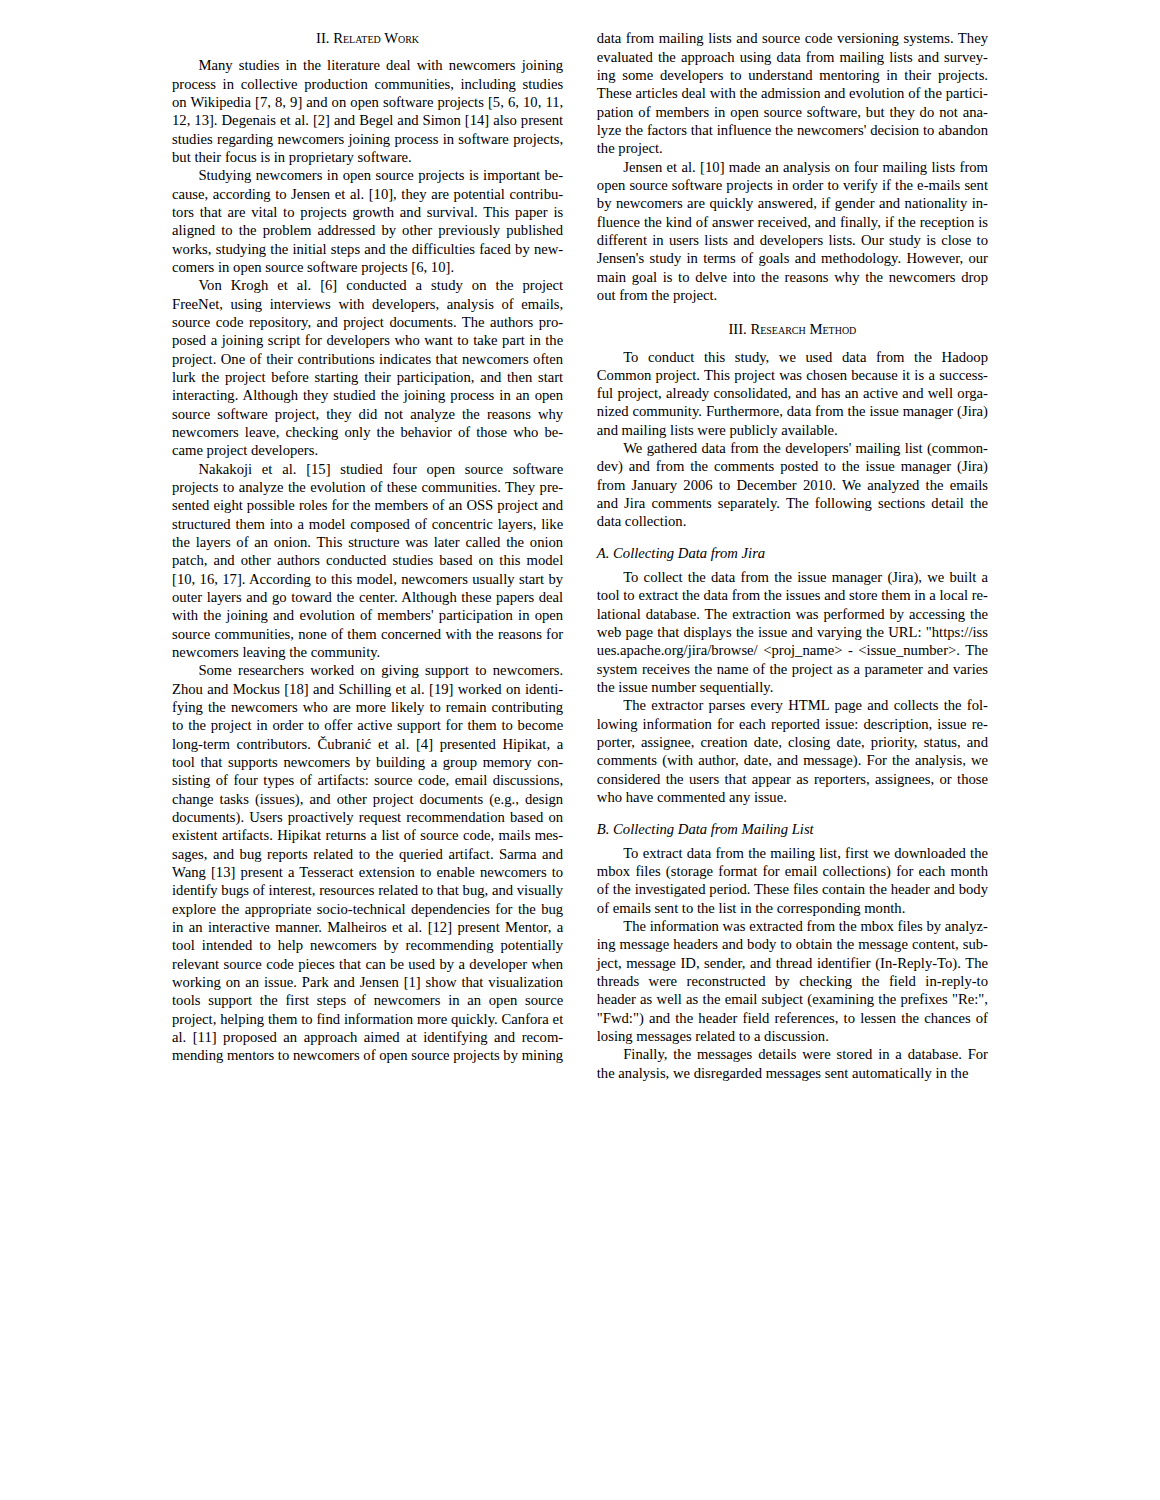II. Related Work
Many studies in the literature deal with newcomers joining process in collective production communities, including studies on Wikipedia [7, 8, 9] and on open software projects [5, 6, 10, 11, 12, 13]. Degenais et al. [2] and Begel and Simon [14] also present studies regarding newcomers joining process in software projects, but their focus is in proprietary software.
Studying newcomers in open source projects is important because, according to Jensen et al. [10], they are potential contributors that are vital to projects growth and survival. This paper is aligned to the problem addressed by other previously published works, studying the initial steps and the difficulties faced by newcomers in open source software projects [6, 10].
Von Krogh et al. [6] conducted a study on the project FreeNet, using interviews with developers, analysis of emails, source code repository, and project documents. The authors proposed a joining script for developers who want to take part in the project. One of their contributions indicates that newcomers often lurk the project before starting their participation, and then start interacting. Although they studied the joining process in an open source software project, they did not analyze the reasons why newcomers leave, checking only the behavior of those who became project developers.
Nakakoji et al. [15] studied four open source software projects to analyze the evolution of these communities. They presented eight possible roles for the members of an OSS project and structured them into a model composed of concentric layers, like the layers of an onion. This structure was later called the onion patch, and other authors conducted studies based on this model [10, 16, 17]. According to this model, newcomers usually start by outer layers and go toward the center. Although these papers deal with the joining and evolution of members' participation in open source communities, none of them concerned with the reasons for newcomers leaving the community.
Some researchers worked on giving support to newcomers. Zhou and Mockus [18] and Schilling et al. [19] worked on identifying the newcomers who are more likely to remain contributing to the project in order to offer active support for them to become long-term contributors. Čubranić et al. [4] presented Hipikat, a tool that supports newcomers by building a group memory consisting of four types of artifacts: source code, email discussions, change tasks (issues), and other project documents (e.g., design documents). Users proactively request recommendation based on existent artifacts. Hipikat returns a list of source code, mails messages, and bug reports related to the queried artifact. Sarma and Wang [13] present a Tesseract extension to enable newcomers to identify bugs of interest, resources related to that bug, and visually explore the appropriate socio-technical dependencies for the bug in an interactive manner. Malheiros et al. [12] present Mentor, a tool intended to help newcomers by recommending potentially relevant source code pieces that can be used by a developer when working on an issue. Park and Jensen [1] show that visualization tools support the first steps of newcomers in an open source project, helping them to find information more quickly. Canfora et al. [11] proposed an approach aimed at identifying and recommending mentors to newcomers of open source projects by mining data from mailing lists and source code versioning systems. They evaluated the approach using data from mailing lists and surveying some developers to understand mentoring in their projects. These articles deal with the admission and evolution of the participation of members in open source software, but they do not analyze the factors that influence the newcomers' decision to abandon the project.
Jensen et al. [10] made an analysis on four mailing lists from open source software projects in order to verify if the e-mails sent by newcomers are quickly answered, if gender and nationality influence the kind of answer received, and finally, if the reception is different in users lists and developers lists. Our study is close to Jensen's study in terms of goals and methodology. However, our main goal is to delve into the reasons why the newcomers drop out from the project.
III. Research Method
To conduct this study, we used data from the Hadoop Common project. This project was chosen because it is a successful project, already consolidated, and has an active and well organized community. Furthermore, data from the issue manager (Jira) and mailing lists were publicly available.
We gathered data from the developers' mailing list (common-dev) and from the comments posted to the issue manager (Jira) from January 2006 to December 2010. We analyzed the emails and Jira comments separately. The following sections detail the data collection.
A. Collecting Data from Jira
To collect the data from the issue manager (Jira), we built a tool to extract the data from the issues and store them in a local relational database. The extraction was performed by accessing the web page that displays the issue and varying the URL: "https://issues.apache.org/jira/browse/ <proj_name> - <issue_number>. The system receives the name of the project as a parameter and varies the issue number sequentially.
The extractor parses every HTML page and collects the following information for each reported issue: description, issue reporter, assignee, creation date, closing date, priority, status, and comments (with author, date, and message). For the analysis, we considered the users that appear as reporters, assignees, or those who have commented any issue.
B. Collecting Data from Mailing List
To extract data from the mailing list, first we downloaded the mbox files (storage format for email collections) for each month of the investigated period. These files contain the header and body of emails sent to the list in the corresponding month.
The information was extracted from the mbox files by analyzing message headers and body to obtain the message content, subject, message ID, sender, and thread identifier (In-Reply-To). The threads were reconstructed by checking the field in-reply-to header as well as the email subject (examining the prefixes "Re:", "Fwd:") and the header field references, to lessen the chances of losing messages related to a discussion.
Finally, the messages details were stored in a database. For the analysis, we disregarded messages sent automatically in the